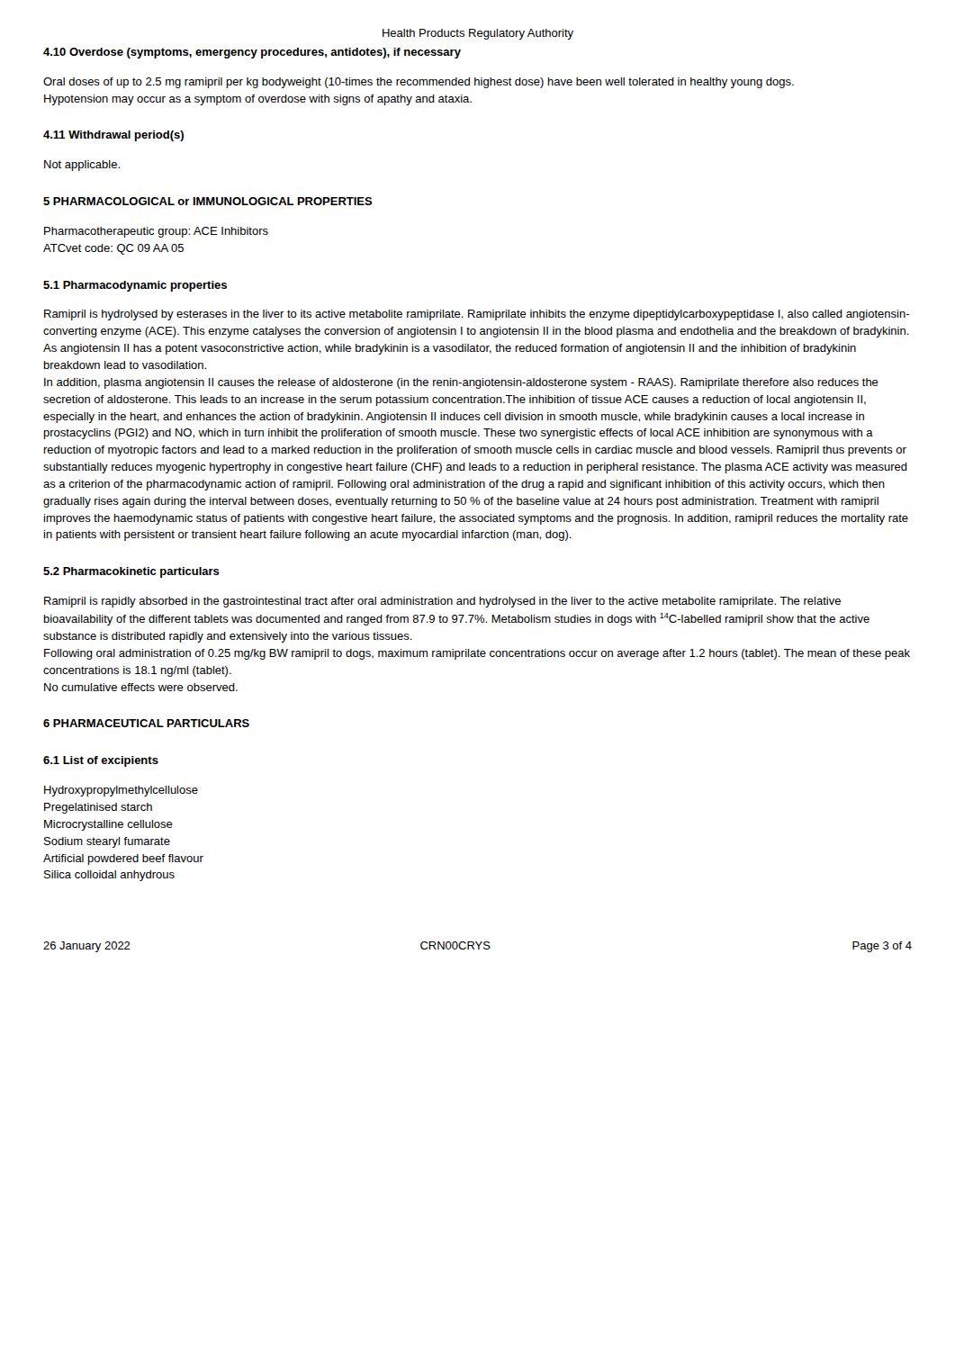Health Products Regulatory Authority
4.10 Overdose (symptoms, emergency procedures, antidotes), if necessary
Oral doses of up to 2.5 mg ramipril per kg bodyweight (10-times the recommended highest dose) have been well tolerated in healthy young dogs.
Hypotension may occur as a symptom of overdose with signs of apathy and ataxia.
4.11 Withdrawal period(s)
Not applicable.
5 PHARMACOLOGICAL or IMMUNOLOGICAL PROPERTIES
Pharmacotherapeutic group: ACE Inhibitors
ATCvet code: QC 09 AA 05
5.1 Pharmacodynamic properties
Ramipril is hydrolysed by esterases in the liver to its active metabolite ramiprilate. Ramiprilate inhibits the enzyme dipeptidylcarboxypeptidase I, also called angiotensin-converting enzyme (ACE). This enzyme catalyses the conversion of angiotensin I to angiotensin II in the blood plasma and endothelia and the breakdown of bradykinin. As angiotensin II has a potent vasoconstrictive action, while bradykinin is a vasodilator, the reduced formation of angiotensin II and the inhibition of bradykinin breakdown lead to vasodilation.
In addition, plasma angiotensin II causes the release of aldosterone (in the renin-angiotensin-aldosterone system - RAAS). Ramiprilate therefore also reduces the secretion of aldosterone. This leads to an increase in the serum potassium concentration.The inhibition of tissue ACE causes a reduction of local angiotensin II, especially in the heart, and enhances the action of bradykinin. Angiotensin II induces cell division in smooth muscle, while bradykinin causes a local increase in prostacyclins (PGI2) and NO, which in turn inhibit the proliferation of smooth muscle. These two synergistic effects of local ACE inhibition are synonymous with a reduction of myotropic factors and lead to a marked reduction in the proliferation of smooth muscle cells in cardiac muscle and blood vessels. Ramipril thus prevents or substantially reduces myogenic hypertrophy in congestive heart failure (CHF) and leads to a reduction in peripheral resistance. The plasma ACE activity was measured as a criterion of the pharmacodynamic action of ramipril. Following oral administration of the drug a rapid and significant inhibition of this activity occurs, which then gradually rises again during the interval between doses, eventually returning to 50 % of the baseline value at 24 hours post administration. Treatment with ramipril improves the haemodynamic status of patients with congestive heart failure, the associated symptoms and the prognosis. In addition, ramipril reduces the mortality rate in patients with persistent or transient heart failure following an acute myocardial infarction (man, dog).
5.2 Pharmacokinetic particulars
Ramipril is rapidly absorbed in the gastrointestinal tract after oral administration and hydrolysed in the liver to the active metabolite ramiprilate. The relative bioavailability of the different tablets was documented and ranged from 87.9 to 97.7%. Metabolism studies in dogs with 14C-labelled ramipril show that the active substance is distributed rapidly and extensively into the various tissues.
Following oral administration of 0.25 mg/kg BW ramipril to dogs, maximum ramiprilate concentrations occur on average after 1.2 hours (tablet). The mean of these peak concentrations is 18.1 ng/ml (tablet).
No cumulative effects were observed.
6 PHARMACEUTICAL PARTICULARS
6.1 List of excipients
Hydroxypropylmethylcellulose
Pregelatinised starch
Microcrystalline cellulose
Sodium stearyl fumarate
Artificial powdered beef flavour
Silica colloidal anhydrous
26 January 2022
CRN00CRYS
Page 3 of 4